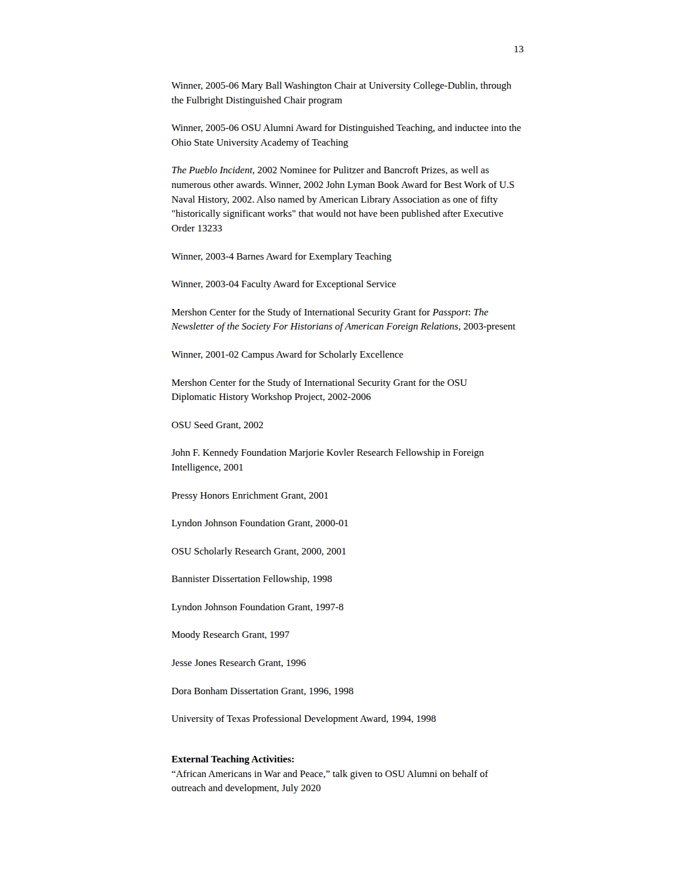13
Winner, 2005-06 Mary Ball Washington Chair at University College-Dublin, through the Fulbright Distinguished Chair program
Winner, 2005-06 OSU Alumni Award for Distinguished Teaching, and inductee into the Ohio State University Academy of Teaching
The Pueblo Incident, 2002 Nominee for Pulitzer and Bancroft Prizes, as well as numerous other awards. Winner, 2002 John Lyman Book Award for Best Work of U.S Naval History, 2002. Also named by American Library Association as one of fifty "historically significant works" that would not have been published after Executive Order 13233
Winner, 2003-4 Barnes Award for Exemplary Teaching
Winner, 2003-04 Faculty Award for Exceptional Service
Mershon Center for the Study of International Security Grant for Passport: The Newsletter of the Society For Historians of American Foreign Relations, 2003-present
Winner, 2001-02 Campus Award for Scholarly Excellence
Mershon Center for the Study of International Security Grant for the OSU
Diplomatic History Workshop Project, 2002-2006
OSU Seed Grant, 2002
John F. Kennedy Foundation Marjorie Kovler Research Fellowship in Foreign Intelligence, 2001
Pressy Honors Enrichment Grant, 2001
Lyndon Johnson Foundation Grant, 2000-01
OSU Scholarly Research Grant, 2000, 2001
Bannister Dissertation Fellowship, 1998
Lyndon Johnson Foundation Grant, 1997-8
Moody Research Grant, 1997
Jesse Jones Research Grant, 1996
Dora Bonham Dissertation Grant, 1996, 1998
University of Texas Professional Development Award, 1994, 1998
External Teaching Activities:
“African Americans in War and Peace,” talk given to OSU Alumni on behalf of outreach and development, July 2020